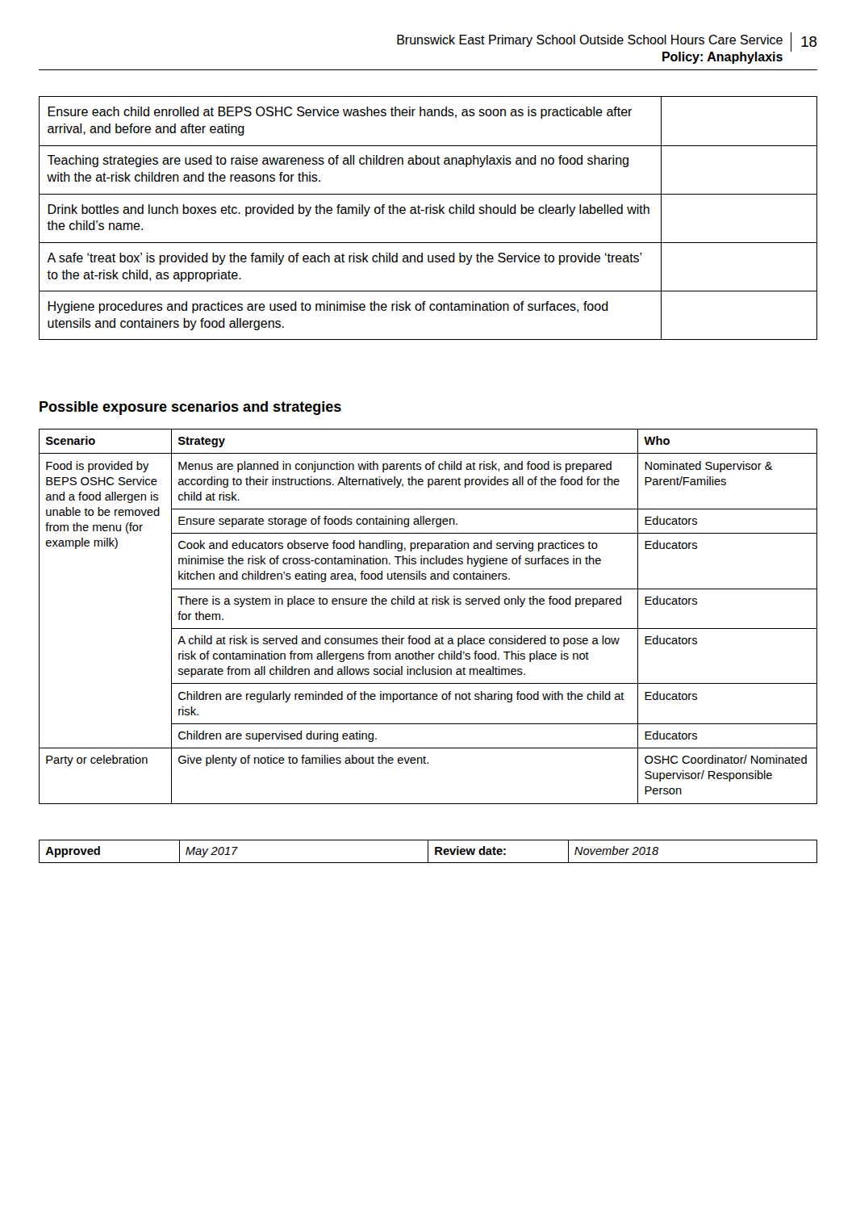Brunswick East Primary School Outside School Hours Care Service
Policy: Anaphylaxis
18
| Ensure each child enrolled at BEPS OSHC Service washes their hands, as soon as is practicable after arrival, and before and after eating | |
| Teaching strategies are used to raise awareness of all children about anaphylaxis and no food sharing with the at-risk children and the reasons for this. | |
| Drink bottles and lunch boxes etc. provided by the family of the at-risk child should be clearly labelled with the child’s name. | |
| A safe ‘treat box’ is provided by the family of each at risk child and used by the Service to provide ‘treats’ to the at-risk child, as appropriate. | |
| Hygiene procedures and practices are used to minimise the risk of contamination of surfaces, food utensils and containers by food allergens. | |
Possible exposure scenarios and strategies
| Scenario | Strategy | Who |
| --- | --- | --- |
| Food is provided by BEPS OSHC Service and a food allergen is unable to be removed from the menu (for example milk) | Menus are planned in conjunction with parents of child at risk, and food is prepared according to their instructions. Alternatively, the parent provides all of the food for the child at risk. | Nominated Supervisor & Parent/Families |
| Ensure separate storage of foods containing allergen. | Educators |
| Cook and educators observe food handling, preparation and serving practices to minimise the risk of cross-contamination. This includes hygiene of surfaces in the kitchen and children’s eating area, food utensils and containers. | Educators |
| There is a system in place to ensure the child at risk is served only the food prepared for them. | Educators |
| A child at risk is served and consumes their food at a place considered to pose a low risk of contamination from allergens from another child’s food. This place is not separate from all children and allows social inclusion at mealtimes. | Educators |
| Children are regularly reminded of the importance of not sharing food with the child at risk. | Educators |
| Children are supervised during eating. | Educators |
| Party or celebration | Give plenty of notice to families about the event. | OSHC Coordinator/ Nominated Supervisor/ Responsible Person |
| Approved | May 2017 | Review date: | November 2018 |